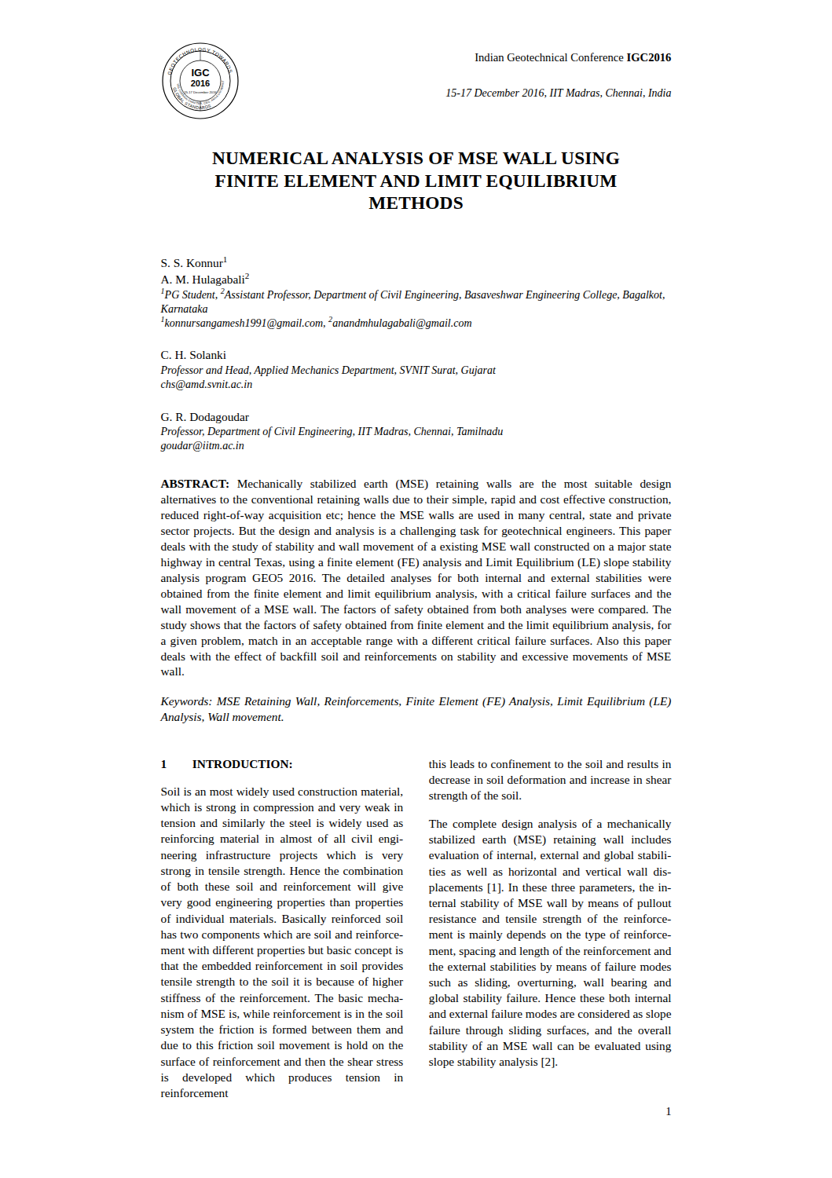GEOTECHNOLOGY TOWARDS GLOBAL STANDARDS IGS CHENNAI CHAPTER, CEG, ANNA UNIVERSITY IGC 2016 15-17 December 2016
Indian Geotechnical Conference IGC2016
15-17 December 2016, IIT Madras, Chennai, India
NUMERICAL ANALYSIS OF MSE WALL USING FINITE ELEMENT AND LIMIT EQUILIBRIUM METHODS
S. S. Konnur1
A. M. Hulagabali2
1PG Student, 2Assistant Professor, Department of Civil Engineering, Basaveshwar Engineering College, Bagalkot, Karnataka
1konnursangamesh1991@gmail.com, 2anandmhulagabali@gmail.com
C. H. Solanki
Professor and Head, Applied Mechanics Department, SVNIT Surat, Gujarat
chs@amd.svnit.ac.in
G. R. Dodagoudar
Professor, Department of Civil Engineering, IIT Madras, Chennai, Tamilnadu
goudar@iitm.ac.in
ABSTRACT: Mechanically stabilized earth (MSE) retaining walls are the most suitable design alternatives to the conventional retaining walls due to their simple, rapid and cost effective construction, reduced right-of-way acquisition etc; hence the MSE walls are used in many central, state and private sector projects. But the design and analysis is a challenging task for geotechnical engineers. This paper deals with the study of stability and wall movement of a existing MSE wall constructed on a major state highway in central Texas, using a finite element (FE) analysis and Limit Equilibrium (LE) slope stability analysis program GEO5 2016. The detailed analyses for both internal and external stabilities were obtained from the finite element and limit equilibrium analysis, with a critical failure surfaces and the wall movement of a MSE wall. The factors of safety obtained from both analyses were compared. The study shows that the factors of safety obtained from finite element and the limit equilibrium analysis, for a given problem, match in an acceptable range with a different critical failure surfaces. Also this paper deals with the effect of backfill soil and reinforcements on stability and excessive movements of MSE wall.
Keywords: MSE Retaining Wall, Reinforcements, Finite Element (FE) Analysis, Limit Equilibrium (LE) Analysis, Wall movement.
1 INTRODUCTION:
Soil is an most widely used construction material, which is strong in compression and very weak in tension and similarly the steel is widely used as reinforcing material in almost of all civil engineering infrastructure projects which is very strong in tensile strength. Hence the combination of both these soil and reinforcement will give very good engineering properties than properties of individual materials. Basically reinforced soil has two components which are soil and reinforcement with different properties but basic concept is that the embedded reinforcement in soil provides tensile strength to the soil it is because of higher stiffness of the reinforcement. The basic mechanism of MSE is, while reinforcement is in the soil system the friction is formed between them and due to this friction soil movement is hold on the surface of reinforcement and then the shear stress is developed which produces tension in reinforcement
this leads to confinement to the soil and results in decrease in soil deformation and increase in shear strength of the soil.
The complete design analysis of a mechanically stabilized earth (MSE) retaining wall includes evaluation of internal, external and global stabilities as well as horizontal and vertical wall displacements [1]. In these three parameters, the internal stability of MSE wall by means of pullout resistance and tensile strength of the reinforcement is mainly depends on the type of reinforcement, spacing and length of the reinforcement and the external stabilities by means of failure modes such as sliding, overturning, wall bearing and global stability failure. Hence these both internal and external failure modes are considered as slope failure through sliding surfaces, and the overall stability of an MSE wall can be evaluated using slope stability analysis [2].
1